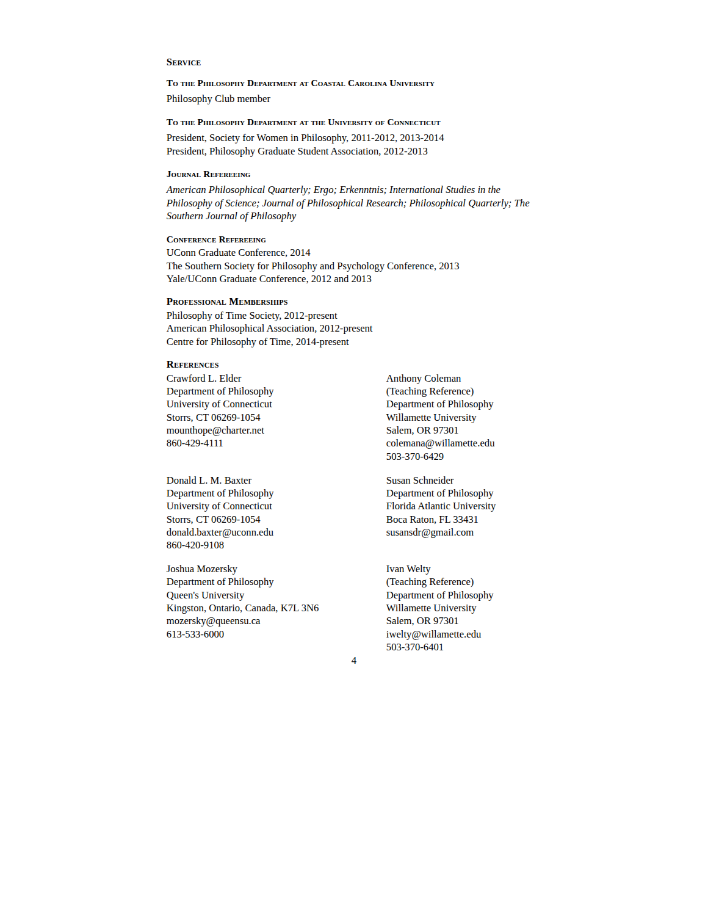Service
To the Philosophy Department at Coastal Carolina University
Philosophy Club member
To the Philosophy Department at the University of Connecticut
President, Society for Women in Philosophy, 2011-2012, 2013-2014
President, Philosophy Graduate Student Association, 2012-2013
Journal Refereeing
American Philosophical Quarterly; Ergo; Erkenntnis; International Studies in the Philosophy of Science; Journal of Philosophical Research; Philosophical Quarterly; The Southern Journal of Philosophy
Conference Refereeing
UConn Graduate Conference, 2014
The Southern Society for Philosophy and Psychology Conference, 2013
Yale/UConn Graduate Conference, 2012 and 2013
Professional Memberships
Philosophy of Time Society, 2012-present
American Philosophical Association, 2012-present
Centre for Philosophy of Time, 2014-present
References
| Crawford L. Elder Department of Philosophy University of Connecticut Storrs, CT 06269-1054 mounthope@charter.net 860-429-4111 | Anthony Coleman (Teaching Reference) Department of Philosophy Willamette University Salem, OR 97301 colemana@willamette.edu 503-370-6429 |
| Donald L. M. Baxter Department of Philosophy University of Connecticut Storrs, CT 06269-1054 donald.baxter@uconn.edu 860-420-9108 | Susan Schneider Department of Philosophy Florida Atlantic University Boca Raton, FL 33431 susansdr@gmail.com |
| Joshua Mozersky Department of Philosophy Queen's University Kingston, Ontario, Canada, K7L 3N6 mozersky@queensu.ca 613-533-6000 | Ivan Welty (Teaching Reference) Department of Philosophy Willamette University Salem, OR 97301 iwelty@willamette.edu 503-370-6401 |
4